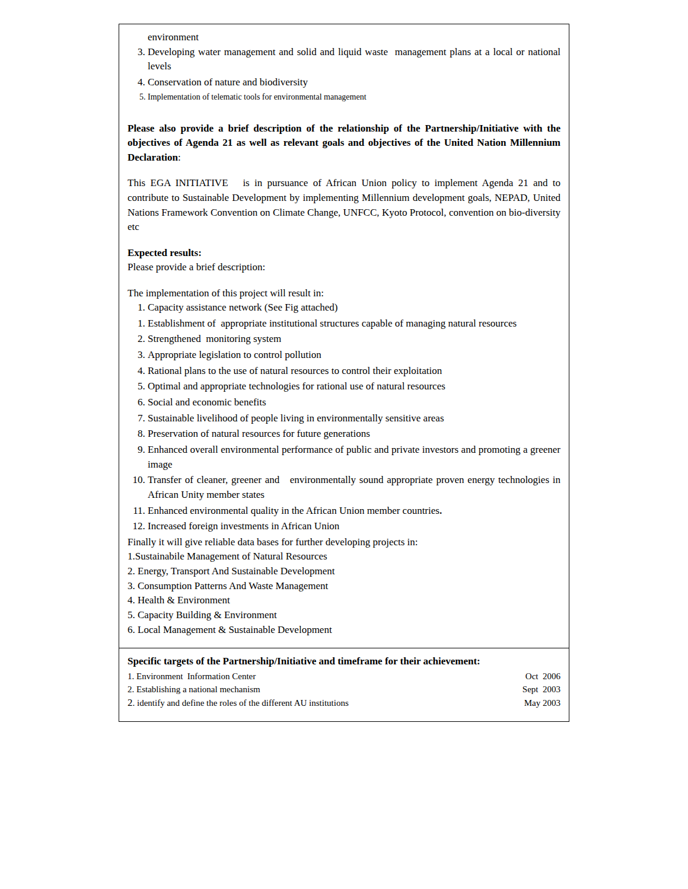environment
Developing water management and solid and liquid waste management plans at a local or national levels
Conservation of nature and biodiversity
Implementation of telematic tools for environmental management
Please also provide a brief description of the relationship of the Partnership/Initiative with the objectives of Agenda 21 as well as relevant goals and objectives of the United Nation Millennium Declaration:
This EGA INITIATIVE is in pursuance of African Union policy to implement Agenda 21 and to contribute to Sustainable Development by implementing Millennium development goals, NEPAD, United Nations Framework Convention on Climate Change, UNFCC, Kyoto Protocol, convention on bio-diversity etc
Expected results:
Please provide a brief description:
The implementation of this project will result in:
Capacity assistance network (See Fig attached)
Establishment of appropriate institutional structures capable of managing natural resources
Strengthened monitoring system
Appropriate legislation to control pollution
Rational plans to the use of natural resources to control their exploitation
Optimal and appropriate technologies for rational use of natural resources
Social and economic benefits
Sustainable livelihood of people living in environmentally sensitive areas
Preservation of natural resources for future generations
Enhanced overall environmental performance of public and private investors and promoting a greener image
Transfer of cleaner, greener and environmentally sound appropriate proven energy technologies in African Unity member states
Enhanced environmental quality in the African Union member countries.
Increased foreign investments in African Union
Finally it will give reliable data bases for further developing projects in:
1.Sustainabile Management of Natural Resources
2. Energy, Transport And Sustainable Development
3. Consumption Patterns And Waste Management
4. Health & Environment
5. Capacity Building & Environment
6. Local Management & Sustainable Development
Specific targets of the Partnership/Initiative and timeframe for their achievement:
1. Environment Information Center Oct 2006
2. Establishing a national mechanism Sept 2003
2. identify and define the roles of the different AU institutions May 2003